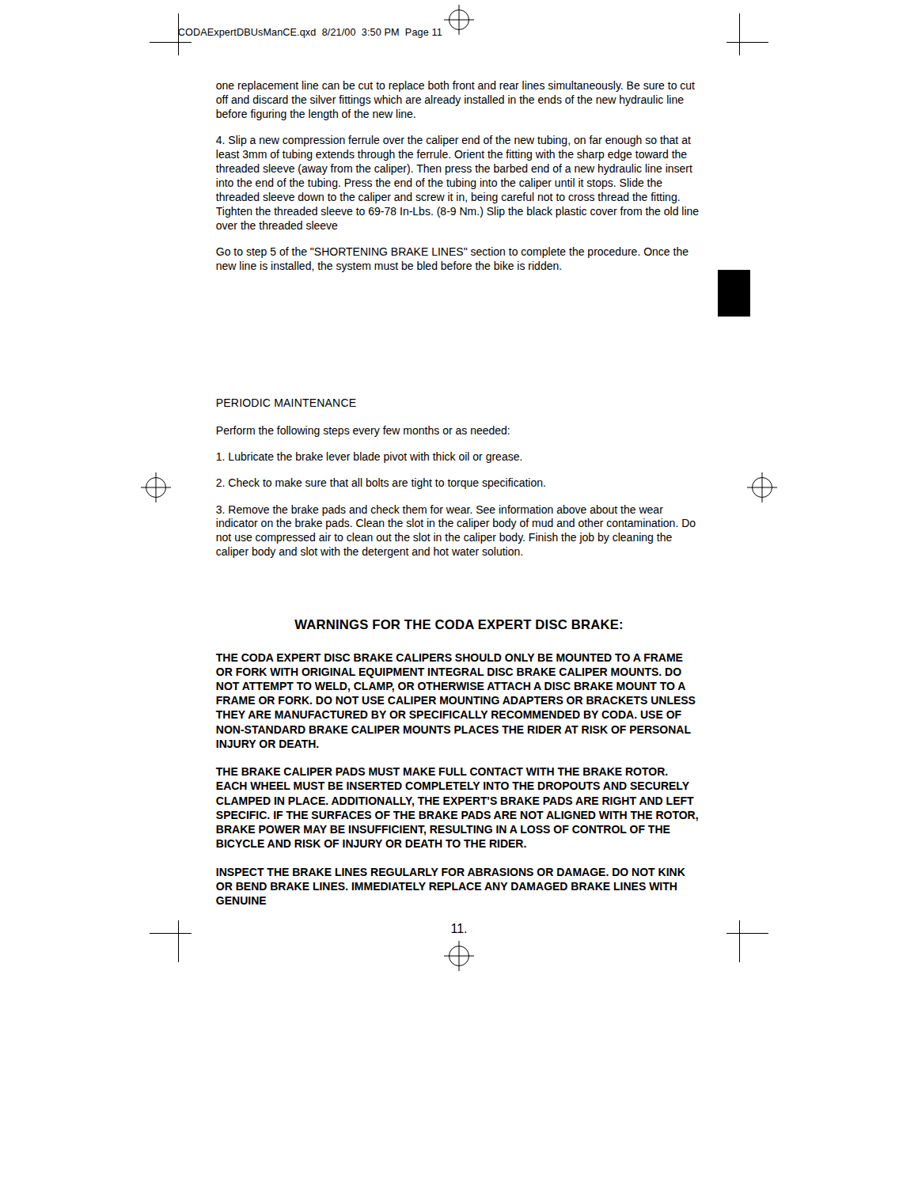CODAExpertDBUsManCE.qxd 8/21/00 3:50 PM Page 11
one replacement line can be cut to replace both front and rear lines simultaneously. Be sure to cut off and discard the silver fittings which are already installed in the ends of the new hydraulic line before figuring the length of the new line.
4. Slip a new compression ferrule over the caliper end of the new tubing, on far enough so that at least 3mm of tubing extends through the ferrule. Orient the fitting with the sharp edge toward the threaded sleeve (away from the caliper). Then press the barbed end of a new hydraulic line insert into the end of the tubing. Press the end of the tubing into the caliper until it stops. Slide the threaded sleeve down to the caliper and screw it in, being careful not to cross thread the fitting. Tighten the threaded sleeve to 69-78 In-Lbs. (8-9 Nm.) Slip the black plastic cover from the old line over the threaded sleeve
Go to step 5 of the "SHORTENING BRAKE LINES" section to complete the procedure. Once the new line is installed, the system must be bled before the bike is ridden.
PERIODIC MAINTENANCE
Perform the following steps every few months or as needed:
1. Lubricate the brake lever blade pivot with thick oil or grease.
2. Check to make sure that all bolts are tight to torque specification.
3. Remove the brake pads and check them for wear. See information above about the wear indicator on the brake pads. Clean the slot in the caliper body of mud and other contamination. Do not use compressed air to clean out the slot in the caliper body. Finish the job by cleaning the caliper body and slot with the detergent and hot water solution.
WARNINGS FOR THE CODA EXPERT DISC BRAKE:
THE CODA EXPERT DISC BRAKE CALIPERS SHOULD ONLY BE MOUNTED TO A FRAME OR FORK WITH ORIGINAL EQUIPMENT INTEGRAL DISC BRAKE CALIPER MOUNTS. DO NOT ATTEMPT TO WELD, CLAMP, OR OTHERWISE ATTACH A DISC BRAKE MOUNT TO A FRAME OR FORK. DO NOT USE CALIPER MOUNTING ADAPTERS OR BRACKETS UNLESS THEY ARE MANUFACTURED BY OR SPECIFICALLY RECOMMENDED BY CODA. USE OF NON-STANDARD BRAKE CALIPER MOUNTS PLACES THE RIDER AT RISK OF PERSONAL INJURY OR DEATH.
THE BRAKE CALIPER PADS MUST MAKE FULL CONTACT WITH THE BRAKE ROTOR. EACH WHEEL MUST BE INSERTED COMPLETELY INTO THE DROPOUTS AND SECURELY CLAMPED IN PLACE. ADDITIONALLY, THE EXPERT'S BRAKE PADS ARE RIGHT AND LEFT SPECIFIC. IF THE SURFACES OF THE BRAKE PADS ARE NOT ALIGNED WITH THE ROTOR, BRAKE POWER MAY BE INSUFFICIENT, RESULTING IN A LOSS OF CONTROL OF THE BICYCLE AND RISK OF INJURY OR DEATH TO THE RIDER.
INSPECT THE BRAKE LINES REGULARLY FOR ABRASIONS OR DAMAGE. DO NOT KINK OR BEND BRAKE LINES. IMMEDIATELY REPLACE ANY DAMAGED BRAKE LINES WITH GENUINE
11.